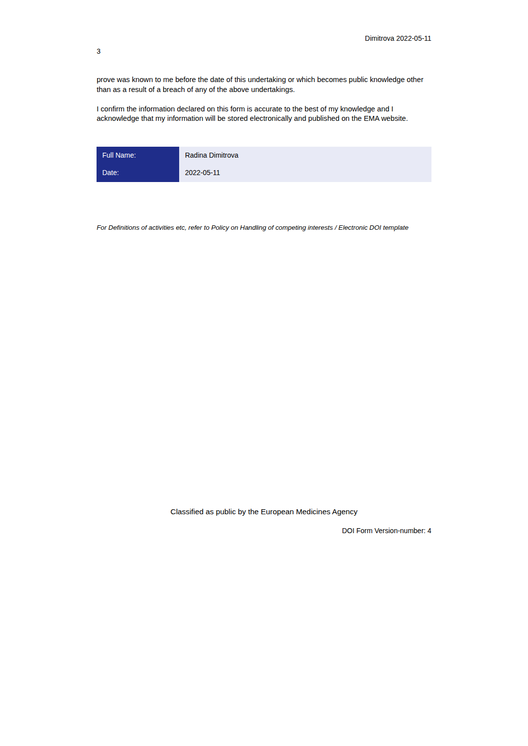Dimitrova 2022-05-11
3
prove was known to me before the date of this undertaking or which becomes public knowledge other than as a result of a breach of any of the above undertakings.
I confirm the information declared on this form is accurate to the best of my knowledge and I acknowledge that my information will be stored electronically and published on the EMA website.
| Full Name: | Radina Dimitrova |
| Date: | 2022-05-11 |
For Definitions of activities etc, refer to Policy on Handling of competing interests / Electronic DOI template
Classified as public by the European Medicines Agency
DOI Form Version-number: 4